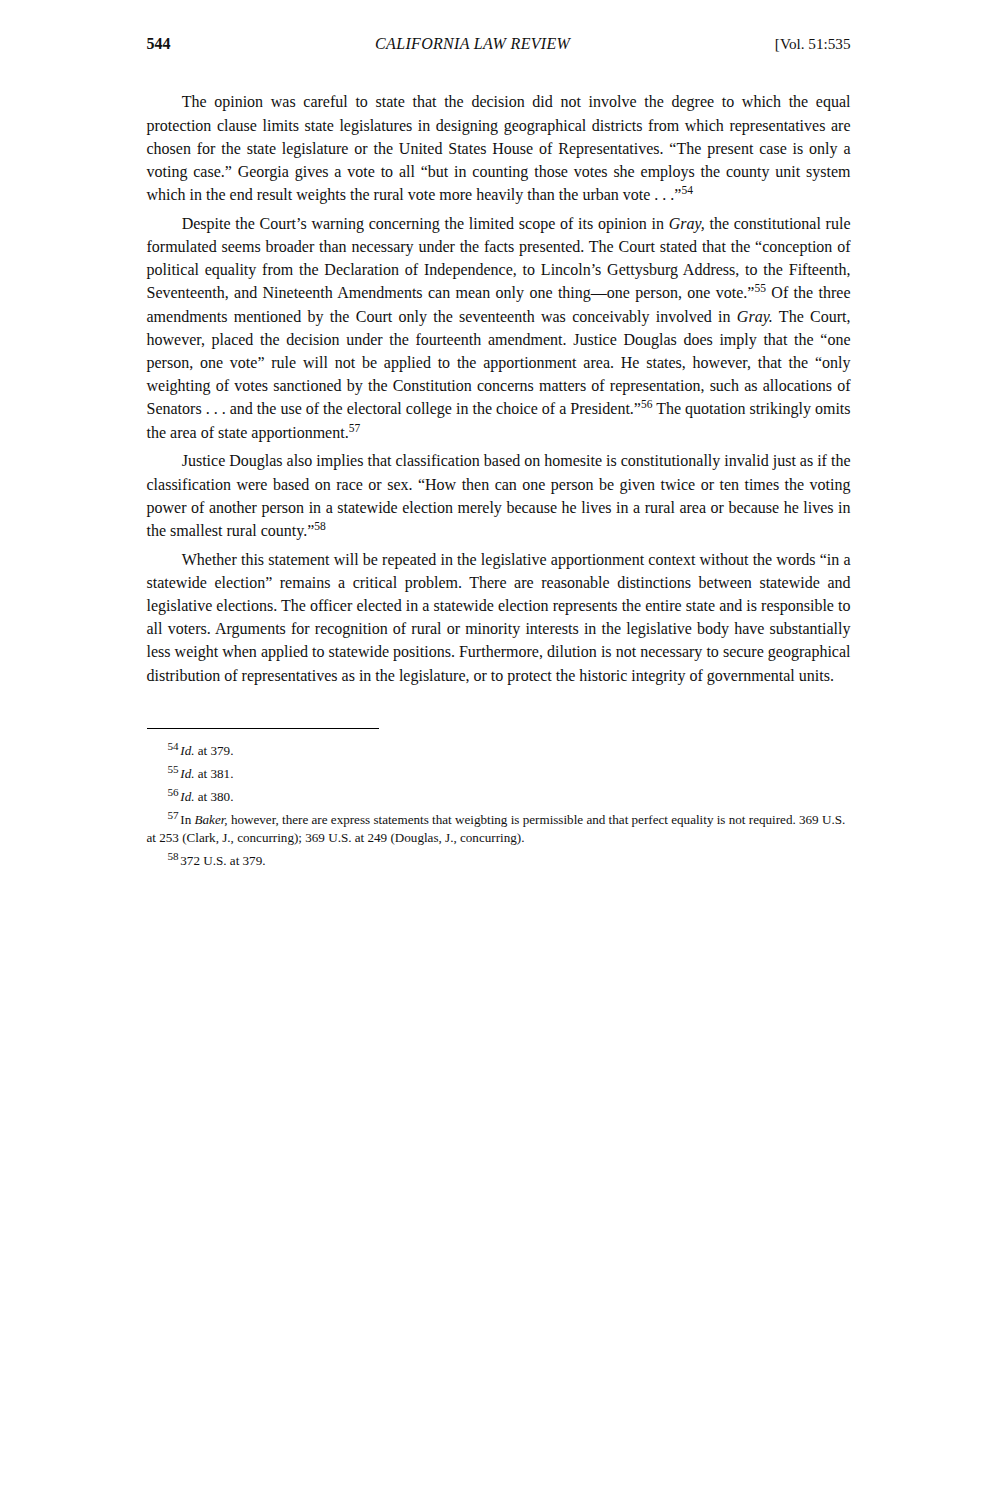544 CALIFORNIA LAW REVIEW [Vol. 51:535
The opinion was careful to state that the decision did not involve the degree to which the equal protection clause limits state legislatures in designing geographical districts from which representatives are chosen for the state legislature or the United States House of Representatives. “The present case is only a voting case.” Georgia gives a vote to all “but in counting those votes she employs the county unit system which in the end result weights the rural vote more heavily than the urban vote . . .”54
Despite the Court’s warning concerning the limited scope of its opinion in Gray, the constitutional rule formulated seems broader than necessary under the facts presented. The Court stated that the “conception of political equality from the Declaration of Independence, to Lincoln’s Gettysburg Address, to the Fifteenth, Seventeenth, and Nineteenth Amendments can mean only one thing—one person, one vote.”55 Of the three amendments mentioned by the Court only the seventeenth was conceivably involved in Gray. The Court, however, placed the decision under the fourteenth amendment. Justice Douglas does imply that the “one person, one vote” rule will not be applied to the apportionment area. He states, however, that the “only weighting of votes sanctioned by the Constitution concerns matters of representation, such as allocations of Senators . . . and the use of the electoral college in the choice of a President.”56 The quotation strikingly omits the area of state apportionment.57
Justice Douglas also implies that classification based on homesite is constitutionally invalid just as if the classification were based on race or sex. “How then can one person be given twice or ten times the voting power of another person in a statewide election merely because he lives in a rural area or because he lives in the smallest rural county.”58
Whether this statement will be repeated in the legislative apportionment context without the words “in a statewide election” remains a critical problem. There are reasonable distinctions between statewide and legislative elections. The officer elected in a statewide election represents the entire state and is responsible to all voters. Arguments for recognition of rural or minority interests in the legislative body have substantially less weight when applied to statewide positions. Furthermore, dilution is not necessary to secure geographical distribution of representatives as in the legislature, or to protect the historic integrity of governmental units.
54 Id. at 379.
55 Id. at 381.
56 Id. at 380.
57 In Baker, however, there are express statements that weigbting is permissible and that perfect equality is not required. 369 U.S. at 253 (Clark, J., concurring); 369 U.S. at 249 (Douglas, J., concurring).
58372 U.S. at 379.